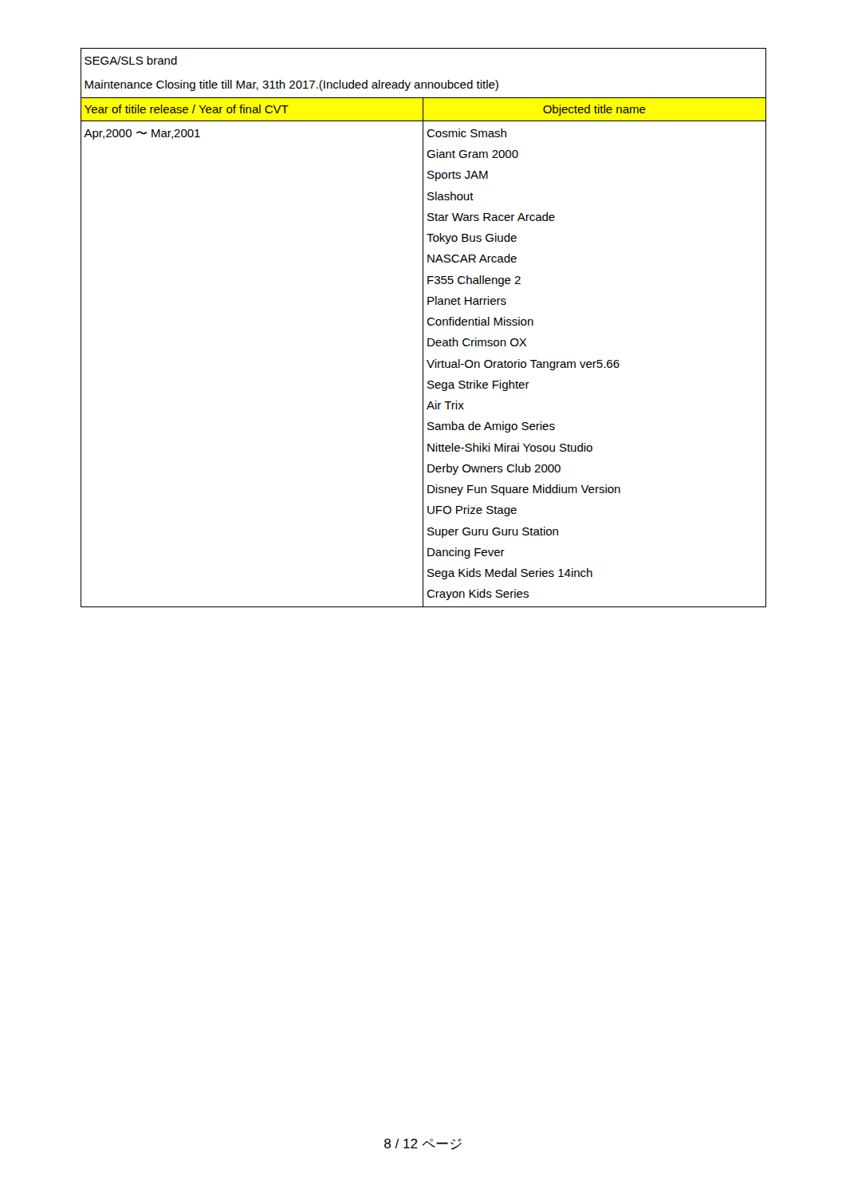| SEGA/SLS brand |
| Maintenance Closing title till Mar, 31th 2017.(Included already annoubced title) |
| Year of titile release / Year of final CVT | Objected title name |
| Apr,2000 〜 Mar,2001 | Cosmic Smash Giant Gram 2000 Sports JAM Slashout Star Wars Racer Arcade Tokyo Bus Giude NASCAR Arcade F355 Challenge 2 Planet Harriers Confidential Mission Death Crimson OX Virtual-On Oratorio Tangram ver5.66 Sega Strike Fighter Air Trix Samba de Amigo Series Nittele-Shiki Mirai Yosou Studio Derby Owners Club 2000 Disney Fun Square Middium Version UFO Prize Stage Super Guru Guru Station Dancing Fever Sega Kids Medal Series 14inch Crayon Kids Series |
8 / 12 ページ